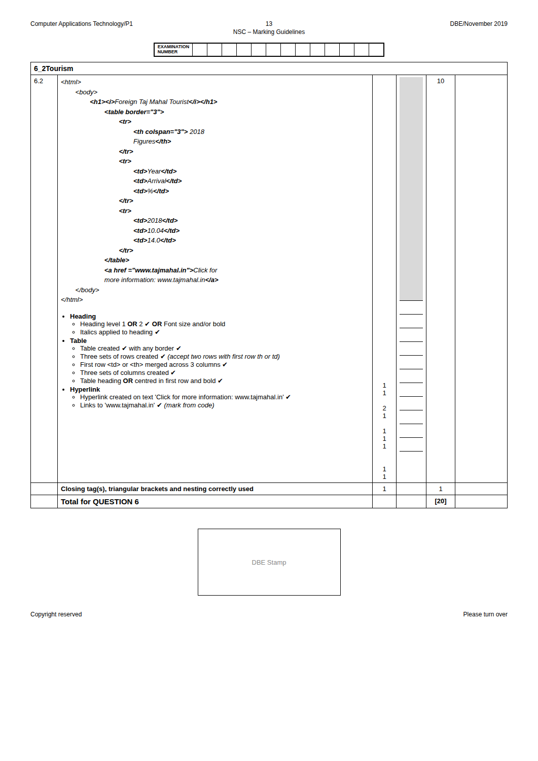Computer Applications Technology/P1
13
DBE/November 2019
NSC – Marking Guidelines
| EXAMINATION NUMBER | | | | | | | | | | | | | |
| 6_2Tourism |
| 6.2 | <html> <body> <h1><i> Foreign Taj Mahal Tourist </i></h1> <table border="3"> <tr> <th colspan="3"> 2018 Figures </th> </tr> <tr> <td> Year </td> <td> Arrival </td> <td> % </td> </tr> <tr> <td> 2018 </td> <td> 10.04 </td> <td> 14.0 </td> </tr> </table> <a href ="www.tajmahal.in"> Click for more information: www.tajmahal.in </a> </body> </html> Heading Heading level 1 OR 2 ✔ OR Font size and/or bold Italics applied to heading ✔ Table Table created ✔ with any border ✔ Three sets of rows created ✔ (accept two rows with first row th or td) First row <td> or <th> merged across 3 columns ✔ Three sets of columns created ✔ Table heading OR centred in first row and bold ✔ Hyperlink Hyperlink created on text 'Click for more information: www.tajmahal.in' ✔ Links to 'www.tajmahal.in' ✔ (mark from code) | 1 1 2 1 1 1 1 1 1 | | 10 | |
| | Closing tag(s), triangular brackets and nesting correctly used | 1 | | 1 | |
| | Total for QUESTION 6 | | | [20] | |
DBE Stamp
Copyright reserved
Please turn over